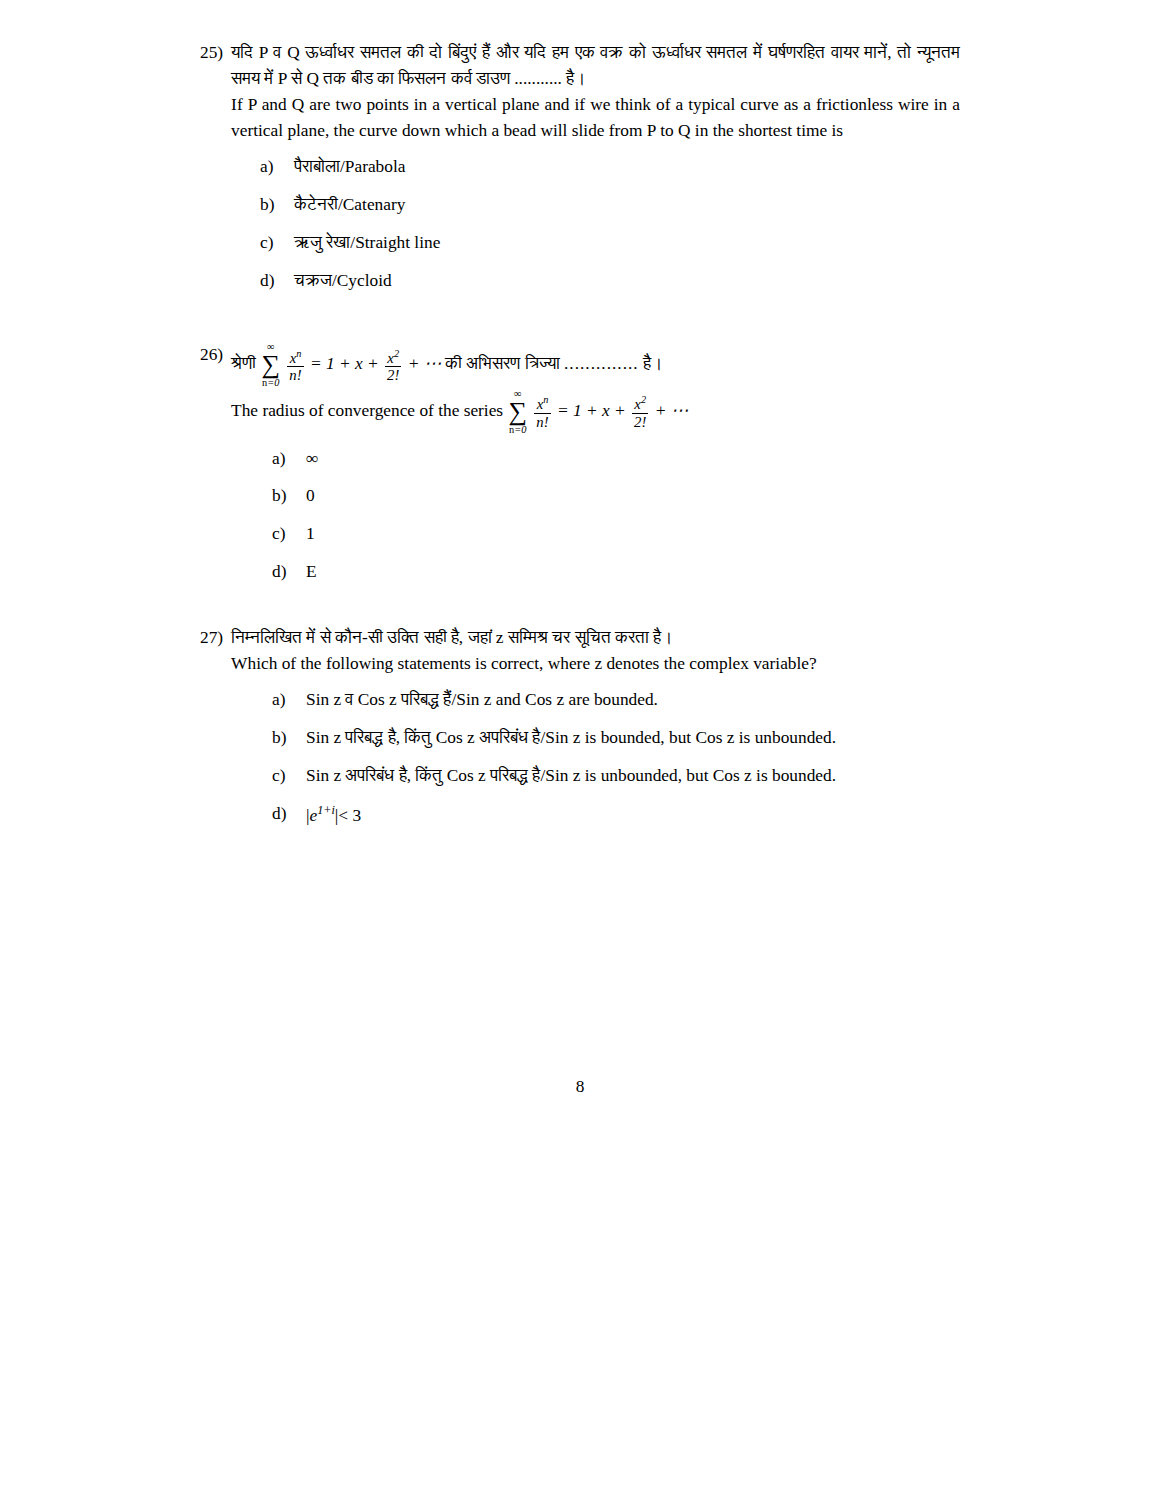25)
यदि P व Q ऊर्ध्वाधर समतल की दो बिंदुएं हैं और यदि हम एक वक्र को ऊर्ध्वाधर समतल में घर्षणरहित वायर मानें, तो न्यूनतम समय में P से Q तक बीड का फिसलन कर्व डाउण ........... है।
If P and Q are two points in a vertical plane and if we think of a typical curve as a frictionless wire in a vertical plane, the curve down which a bead will slide from P to Q in the shortest time is
a) पैराबोला/Parabola
b) कैटेनरी/Catenary
c) ऋजु रेखा/Straight line
d) चक्रज/Cycloid
26)
श्रेणी ∞∑n=0 xn n! = 1 + x + x22! + ⋯ की अभिसरण त्रिज्या .............. है।
The radius of convergence of the series ∞∑n=0 xn n! = 1 + x + x22! + ⋯
a)∞
b) 0
c) 1
d) E
27)
निम्नलिखित में से कौन-सी उक्ति सही है, जहां z सम्मिश्र चर सूचित करता है।
Which of the following statements is correct, where z denotes the complex variable?
a) Sin z व Cos z परिबद्ध हैं/Sin z and Cos z are bounded.
b) Sin z परिबद्ध है, किंतु Cos z अपरिबंध है/Sin z is bounded, but Cos z is unbounded.
c) Sin z अपरिबंध है, किंतु Cos z परिबद्ध है/Sin z is unbounded, but Cos z is bounded.
d)|e1+i|< 3
8